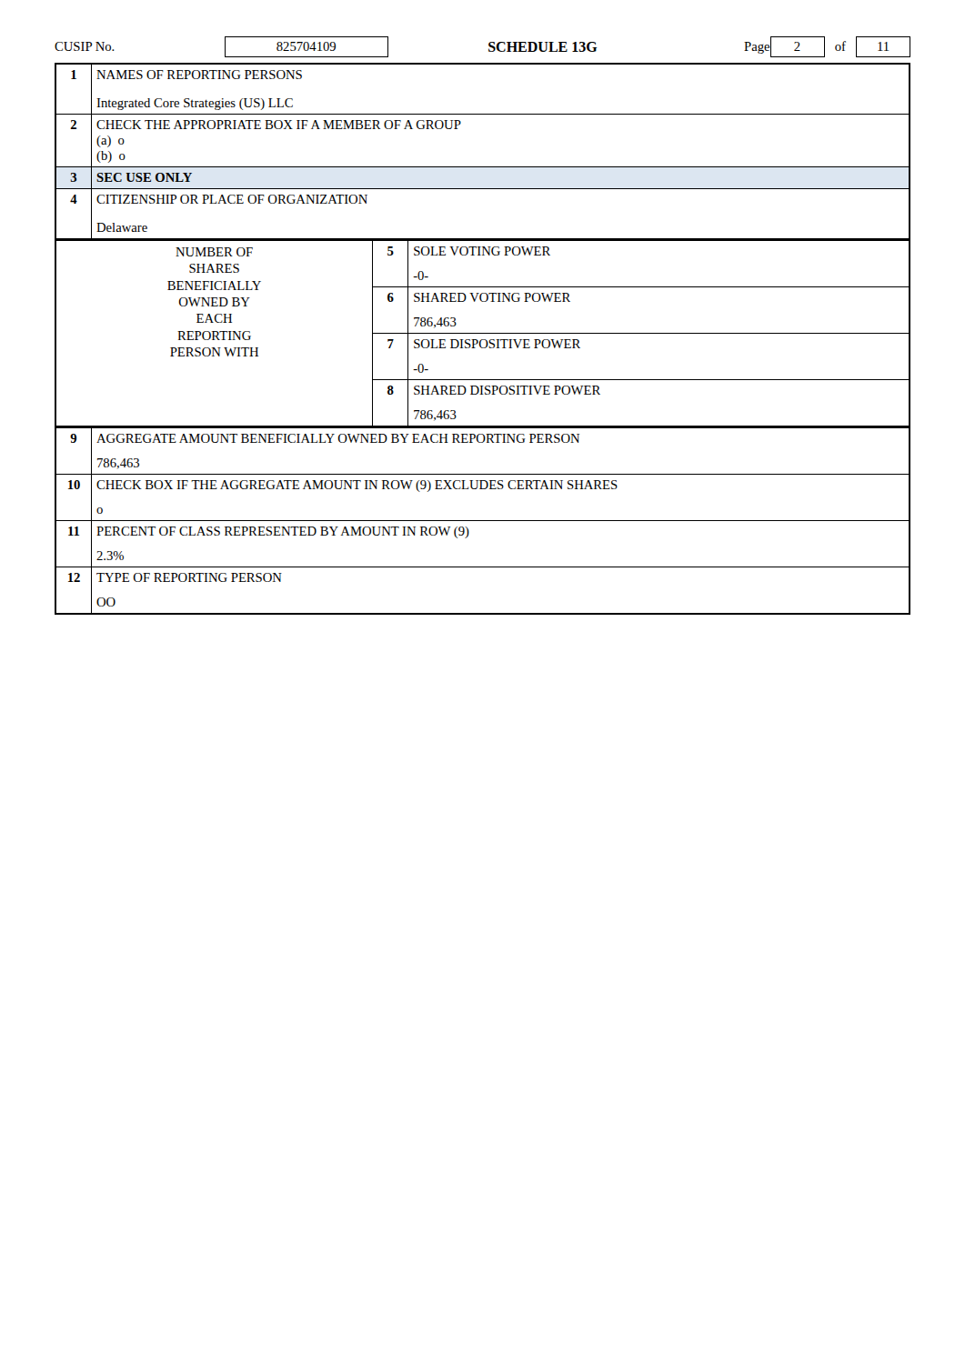| CUSIP No. | 825704109 | SCHEDULE 13G | Page | 2 | of | 11 |
| 1 | NAMES OF REPORTING PERSONS Integrated Core Strategies (US) LLC |
| 2 | CHECK THE APPROPRIATE BOX IF A MEMBER OF A GROUP (a) o (b) o |
| 3 | SEC USE ONLY |
| 4 | CITIZENSHIP OR PLACE OF ORGANIZATION Delaware |
| NUMBER OF SHARES BENEFICIALLY OWNED BY EACH REPORTING PERSON WITH | 5 | SOLE VOTING POWER -0- |
| 6 | SHARED VOTING POWER 786,463 |
| 7 | SOLE DISPOSITIVE POWER -0- |
| 8 | SHARED DISPOSITIVE POWER 786,463 |
| 9 | AGGREGATE AMOUNT BENEFICIALLY OWNED BY EACH REPORTING PERSON 786,463 |
| 10 | CHECK BOX IF THE AGGREGATE AMOUNT IN ROW (9) EXCLUDES CERTAIN SHARES o |
| 11 | PERCENT OF CLASS REPRESENTED BY AMOUNT IN ROW (9) 2.3% |
| 12 | TYPE OF REPORTING PERSON OO |